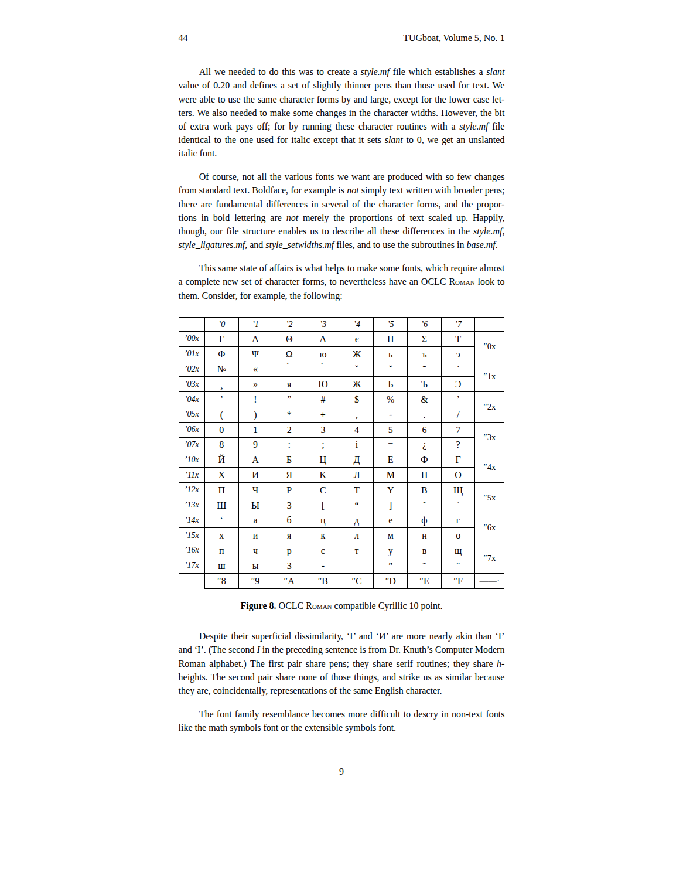44 TUGboat, Volume 5, No. 1
All we needed to do this was to create a style.mf file which establishes a slant value of 0.20 and defines a set of slightly thinner pens than those used for text. We were able to use the same character forms by and large, except for the lower case letters. We also needed to make some changes in the character widths. However, the bit of extra work pays off; for by running these character routines with a style.mf file identical to the one used for italic except that it sets slant to 0, we get an unslanted italic font.
Of course, not all the various fonts we want are produced with so few changes from standard text. Boldface, for example is not simply text written with broader pens; there are fundamental differences in several of the character forms, and the proportions in bold lettering are not merely the proportions of text scaled up. Happily, though, our file structure enables us to describe all these differences in the style.mf, style_ligatures.mf, and style_setwidths.mf files, and to use the subroutines in base.mf.
This same state of affairs is what helps to make some fonts, which require almost a complete new set of character forms, to nevertheless have an OCLC Roman look to them. Consider, for example, the following:
| | ’0 | ’1 | ’2 | ’3 | ’4 | ’5 | ’6 | ’7 | |
| ’00x | Γ | Δ | Θ | Λ | є | Π | Σ | Т | ″0x |
| ’01x | Φ | Ψ | Ω | ю | Ж | ь | ъ | э |
| ’02x | № | « | ̀ | ́ | ̌ | ̆ | ̄ | ̇ | ″1x |
| ’03x | ̧ | » | я | Ю | Ж | Ь | Ъ | Э |
| ’04x | ’ | ! | ” | # | $ | % | & | ’ | ″2x |
| ’05x | ( | ) | * | + | , | - | . | / |
| ’06x | 0 | 1 | 2 | 3 | 4 | 5 | 6 | 7 | ″3x |
| ’07x | 8 | 9 | : | ; | i | = | ¿ | ? |
| ’10x | Й | A | Б | Ц | Д | E | Ф | Γ | ″4x |
| ’11x | X | И | Я | K | Л | M | H | O |
| ’12x | Π | Ч | P | C | T | Y | B | Щ | ″5x |
| ’13x | Ш | Ы | 3 | [ | “ | ] | ̂ | ̇ |
| ’14x | ‘ | a | б | ц | д | e | ф | г | ″6x |
| ’15x | x | и | я | к | л | м | н | o |
| ’16x | п | ч | p | c | т | y | в | щ | ″7x |
| ’17x | ш | ы | 3 | - | – | ” | ˜ | ̈ |
| | ″8 | ″9 | ″A | ″B | ″C | ″D | ″E | ″F | ——· |
Figure 8. OCLC Roman compatible Cyrillic 10 point.
Despite their superficial dissimilarity, ‘I’ and ‘И’ are more nearly akin than ‘I’ and ‘I’. (The second I in the preceding sentence is from Dr. Knuth’s Computer Modern Roman alphabet.) The first pair share pens; they share serif routines; they share h-heights. The second pair share none of those things, and strike us as similar because they are, coincidentally, representations of the same English character.
The font family resemblance becomes more difficult to descry in non-text fonts like the math symbols font or the extensible symbols font.
9